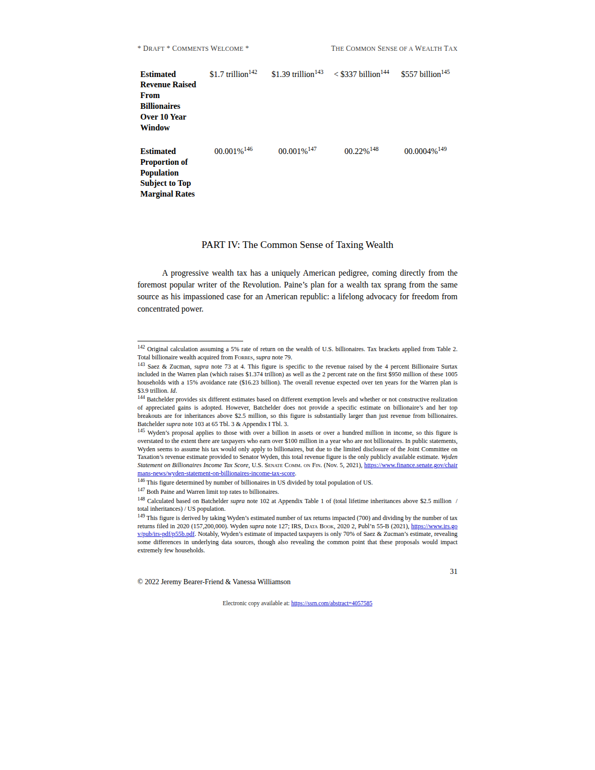* DRAFT * COMMENTS WELCOME * THE COMMON SENSE OF A WEALTH TAX
| Estimated Revenue Raised From Billionaires Over 10 Year Window | $1.7 trillion 142 | $1.39 trillion 143 | < $337 billion 144 | $557 billion 145 |
| Estimated Proportion of Population Subject to Top Marginal Rates | 00.001% 146 | 00.001% 147 | 00.22% 148 | 00.0004% 149 |
PART IV: The Common Sense of Taxing Wealth
A progressive wealth tax has a uniquely American pedigree, coming directly from the foremost popular writer of the Revolution. Paine’s plan for a wealth tax sprang from the same source as his impassioned case for an American republic: a lifelong advocacy for freedom from concentrated power.
142 Original calculation assuming a 5% rate of return on the wealth of U.S. billionaires. Tax brackets applied from Table 2. Total billionaire wealth acquired from Forbes, supra note 79.
143 Saez & Zucman, supra note 73 at 4. This figure is specific to the revenue raised by the 4 percent Billionaire Surtax included in the Warren plan (which raises $1.374 trillion) as well as the 2 percent rate on the first $950 million of these 1005 households with a 15% avoidance rate ($16.23 billion). The overall revenue expected over ten years for the Warren plan is $3.9 trillion. Id.
144 Batchelder provides six different estimates based on different exemption levels and whether or not constructive realization of appreciated gains is adopted. However, Batchelder does not provide a specific estimate on billionaire’s and her top breakouts are for inheritances above $2.5 million, so this figure is substantially larger than just revenue from billionaires. Batchelder supra note 103 at 65 Tbl. 3 & Appendix I Tbl. 3.
145 Wyden’s proposal applies to those with over a billion in assets or over a hundred million in income, so this figure is overstated to the extent there are taxpayers who earn over $100 million in a year who are not billionaires. In public statements, Wyden seems to assume his tax would only apply to billionaires, but due to the limited disclosure of the Joint Committee on Taxation’s revenue estimate provided to Senator Wyden, this total revenue figure is the only publicly available estimate. Wyden Statement on Billionaires Income Tax Score, U.S. Senate Comm. on Fin. (Nov. 5, 2021), https://www.finance.senate.gov/chairmans-news/wyden-statement-on-billionaires-income-tax-score.
146 This figure determined by number of billionaires in US divided by total population of US.
147 Both Paine and Warren limit top rates to billionaires.
148 Calculated based on Batchelder supra note 102 at Appendix Table 1 of (total lifetime inheritances above $2.5 million / total inheritances) / US population.
149 This figure is derived by taking Wyden’s estimated number of tax returns impacted (700) and dividing by the number of tax returns filed in 2020 (157,200,000). Wyden supra note 127; IRS, Data Book, 2020 2, Publ’n 55-B (2021), https://www.irs.gov/pub/irs-pdf/p55b.pdf. Notably, Wyden’s estimate of impacted taxpayers is only 70% of Saez & Zucman’s estimate, revealing some differences in underlying data sources, though also revealing the common point that these proposals would impact extremely few households.
31
© 2022 Jeremy Bearer-Friend & Vanessa Williamson
Electronic copy available at: https://ssrn.com/abstract=4057585